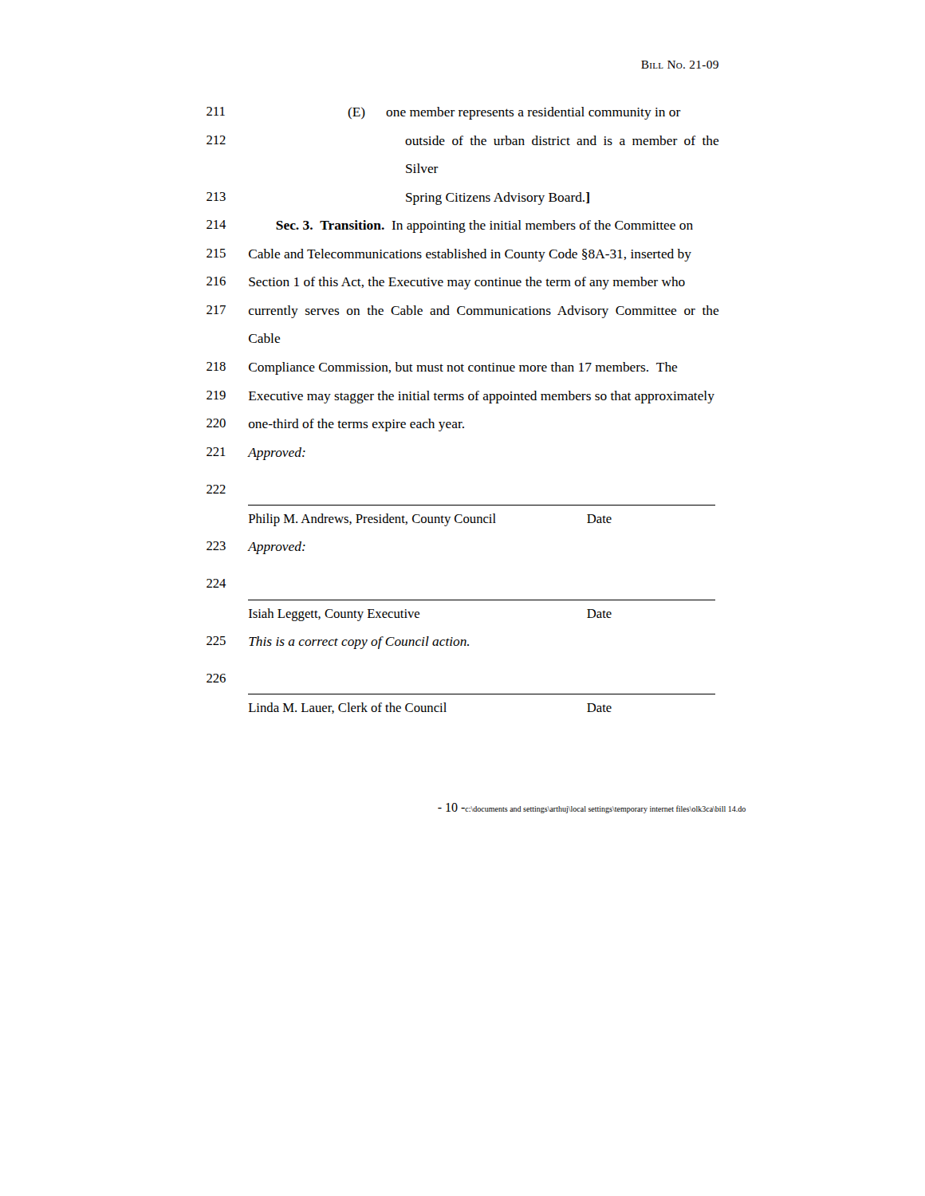Bill No. 21-09
| 211 | (E) one member represents a residential community in or |
| 212 | outside of the urban district and is a member of the Silver |
| 213 | Spring Citizens Advisory Board. ] |
| 214 | Sec. 3. Transition. In appointing the initial members of the Committee on |
| 215 | Cable and Telecommunications established in County Code §8A-31, inserted by |
| 216 | Section 1 of this Act, the Executive may continue the term of any member who |
| 217 | currently serves on the Cable and Communications Advisory Committee or the Cable |
| 218 | Compliance Commission, but must not continue more than 17 members. The |
| 219 | Executive may stagger the initial terms of appointed members so that approximately |
| 220 | one-third of the terms expire each year. |
| 221 | Approved: |
| 222 | Philip M. Andrews, President, County Council Date |
| 223 | Approved: |
| 224 | Isiah Leggett, County Executive Date |
| 225 | This is a correct copy of Council action. |
| 226 | Linda M. Lauer, Clerk of the Council Date |
- 10 -c:\documents and settings\arthuj\local settings\temporary internet files\olk3ca\bill 14.do